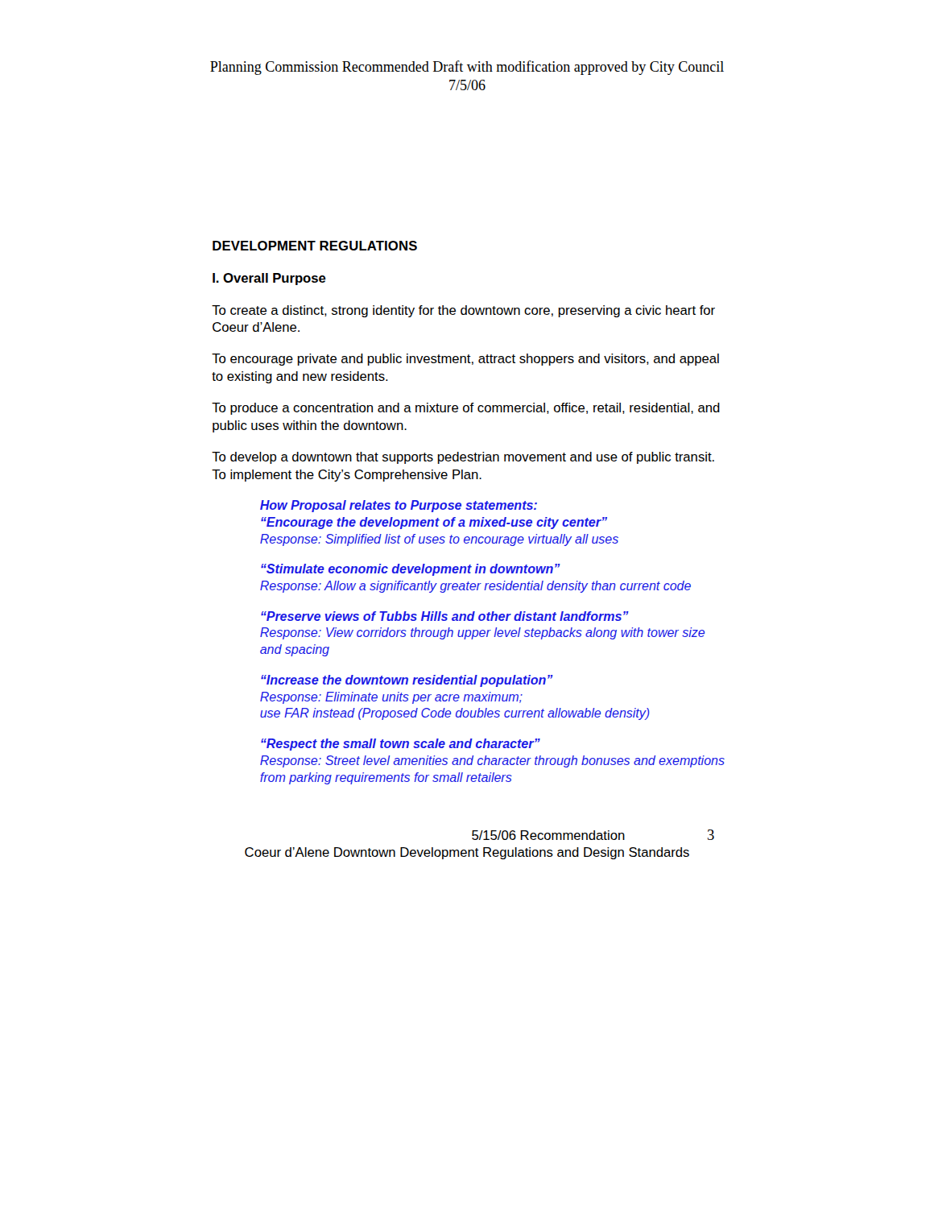Planning Commission Recommended Draft with modification approved by City Council
7/5/06
DEVELOPMENT REGULATIONS
I. Overall Purpose
To create a distinct, strong identity for the downtown core, preserving a civic heart for Coeur d’Alene.
To encourage private and public investment, attract shoppers and visitors, and appeal to existing and new residents.
To produce a concentration and a mixture of commercial, office, retail, residential, and public uses within the downtown.
To develop a downtown that supports pedestrian movement and use of public transit.
To implement the City’s Comprehensive Plan.
How Proposal relates to Purpose statements:
“Encourage the development of a mixed-use city center”
Response: Simplified list of uses to encourage virtually all uses
“Stimulate economic development in downtown”
Response: Allow a significantly greater residential density than current code
“Preserve views of Tubbs Hills and other distant landforms”
Response: View corridors through upper level stepbacks along with tower size and spacing
“Increase the downtown residential population”
Response: Eliminate units per acre maximum;
use FAR instead (Proposed Code doubles current allowable density)
“Respect the small town scale and character”
Response: Street level amenities and character through bonuses and exemptions from parking requirements for small retailers
5/15/06 Recommendation
Coeur d’Alene Downtown Development Regulations and Design Standards
3